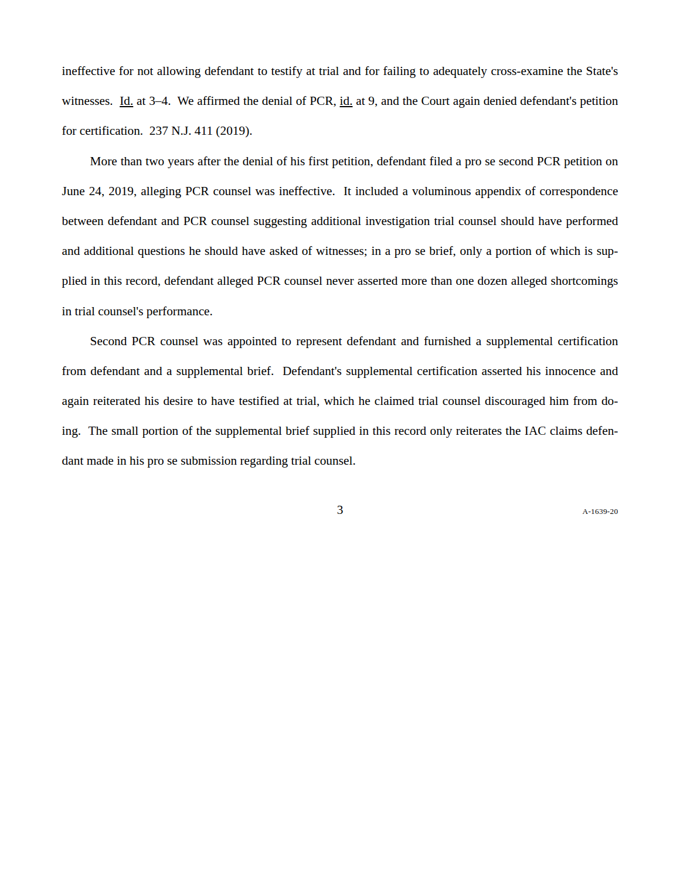ineffective for not allowing defendant to testify at trial and for failing to adequately cross-examine the State's witnesses. Id. at 3–4. We affirmed the denial of PCR, id. at 9, and the Court again denied defendant's petition for certification. 237 N.J. 411 (2019).
More than two years after the denial of his first petition, defendant filed a pro se second PCR petition on June 24, 2019, alleging PCR counsel was ineffective. It included a voluminous appendix of correspondence between defendant and PCR counsel suggesting additional investigation trial counsel should have performed and additional questions he should have asked of witnesses; in a pro se brief, only a portion of which is supplied in this record, defendant alleged PCR counsel never asserted more than one dozen alleged shortcomings in trial counsel's performance.
Second PCR counsel was appointed to represent defendant and furnished a supplemental certification from defendant and a supplemental brief. Defendant's supplemental certification asserted his innocence and again reiterated his desire to have testified at trial, which he claimed trial counsel discouraged him from doing. The small portion of the supplemental brief supplied in this record only reiterates the IAC claims defendant made in his pro se submission regarding trial counsel.
3 A-1639-20